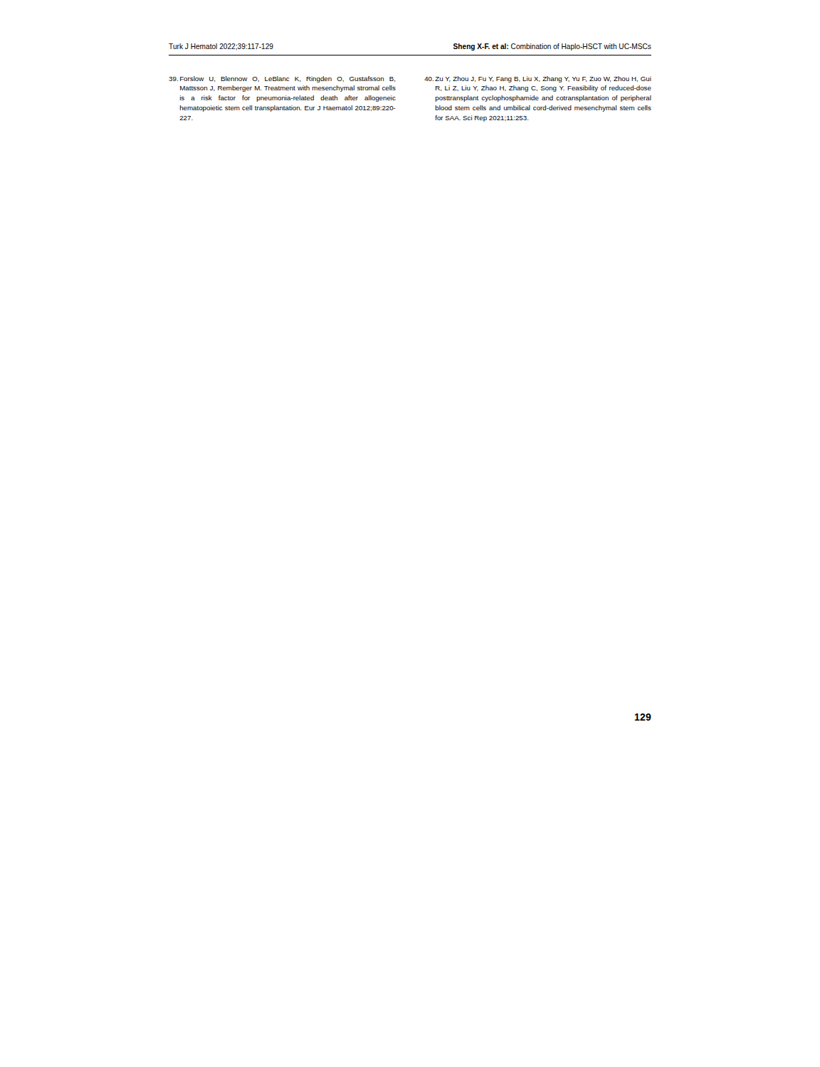Turk J Hematol 2022;39:117-129
Sheng X-F. et al: Combination of Haplo-HSCT with UC-MSCs
39. Forslow U, Blennow O, LeBlanc K, Ringden O, Gustafsson B, Mattsson J, Remberger M. Treatment with mesenchymal stromal cells is a risk factor for pneumonia-related death after allogeneic hematopoietic stem cell transplantation. Eur J Haematol 2012;89:220-227.
40. Zu Y, Zhou J, Fu Y, Fang B, Liu X, Zhang Y, Yu F, Zuo W, Zhou H, Gui R, Li Z, Liu Y, Zhao H, Zhang C, Song Y. Feasibility of reduced-dose posttransplant cyclophosphamide and cotransplantation of peripheral blood stem cells and umbilical cord-derived mesenchymal stem cells for SAA. Sci Rep 2021;11:253.
129